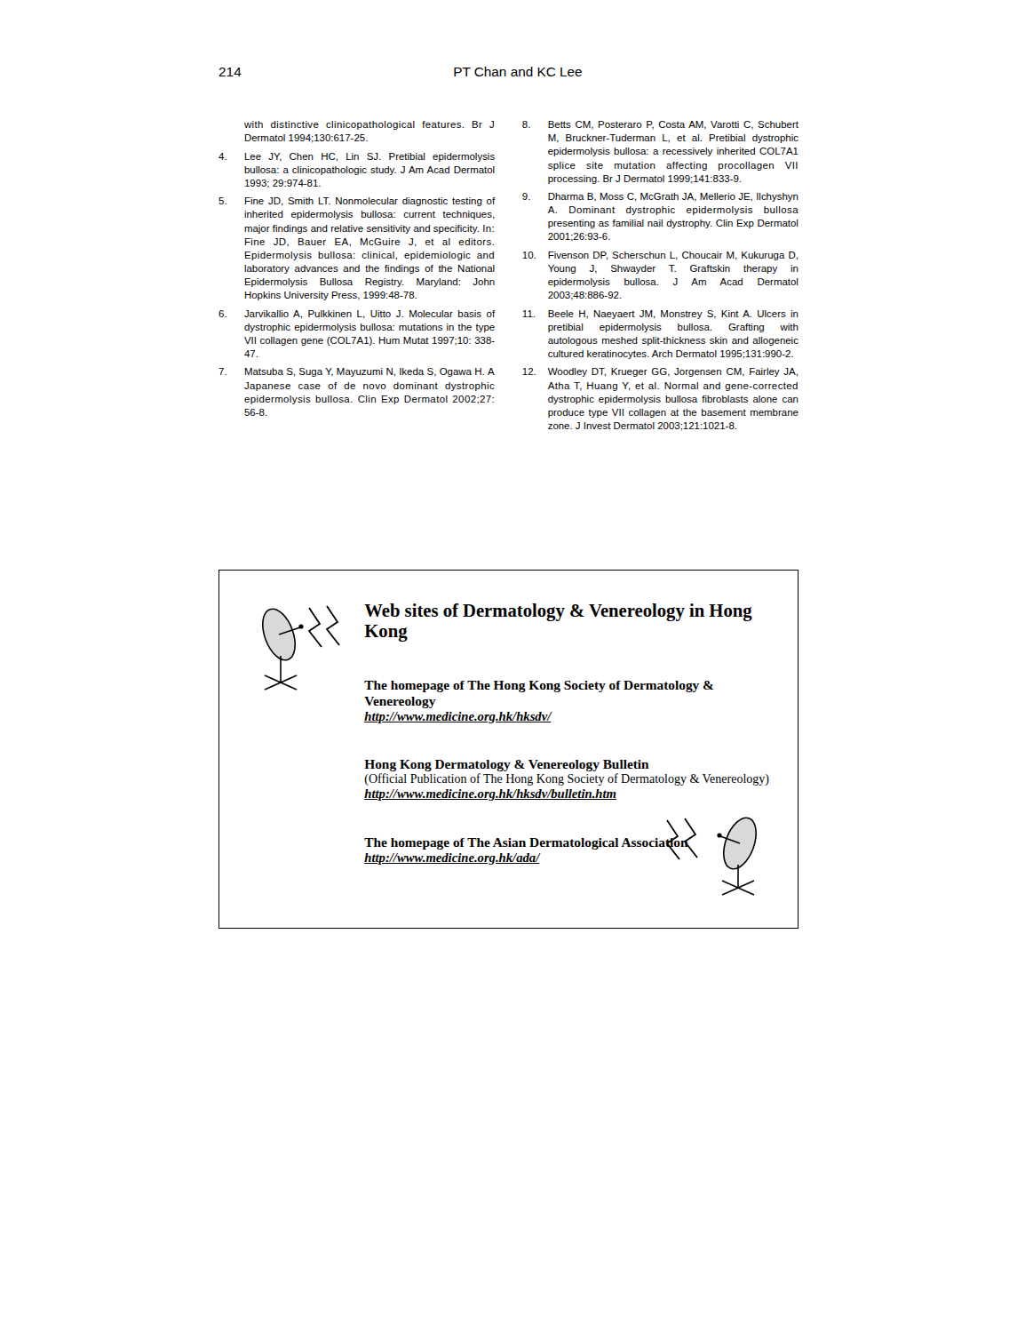214 PT Chan and KC Lee
with distinctive clinicopathological features. Br J Dermatol 1994;130:617-25.
4. Lee JY, Chen HC, Lin SJ. Pretibial epidermolysis bullosa: a clinicopathologic study. J Am Acad Dermatol 1993; 29:974-81.
5. Fine JD, Smith LT. Nonmolecular diagnostic testing of inherited epidermolysis bullosa: current techniques, major findings and relative sensitivity and specificity. In: Fine JD, Bauer EA, McGuire J, et al editors. Epidermolysis bullosa: clinical, epidemiologic and laboratory advances and the findings of the National Epidermolysis Bullosa Registry. Maryland: John Hopkins University Press, 1999:48-78.
6. Jarvikallio A, Pulkkinen L, Uitto J. Molecular basis of dystrophic epidermolysis bullosa: mutations in the type VII collagen gene (COL7A1). Hum Mutat 1997;10: 338-47.
7. Matsuba S, Suga Y, Mayuzumi N, Ikeda S, Ogawa H. A Japanese case of de novo dominant dystrophic epidermolysis bullosa. Clin Exp Dermatol 2002;27: 56-8.
8. Betts CM, Posteraro P, Costa AM, Varotti C, Schubert M, Bruckner-Tuderman L, et al. Pretibial dystrophic epidermolysis bullosa: a recessively inherited COL7A1 splice site mutation affecting procollagen VII processing. Br J Dermatol 1999;141:833-9.
9. Dharma B, Moss C, McGrath JA, Mellerio JE, Ilchyshyn A. Dominant dystrophic epidermolysis bullosa presenting as familial nail dystrophy. Clin Exp Dermatol 2001;26:93-6.
10. Fivenson DP, Scherschun L, Choucair M, Kukuruga D, Young J, Shwayder T. Graftskin therapy in epidermolysis bullosa. J Am Acad Dermatol 2003;48:886-92.
11. Beele H, Naeyaert JM, Monstrey S, Kint A. Ulcers in pretibial epidermolysis bullosa. Grafting with autologous meshed split-thickness skin and allogeneic cultured keratinocytes. Arch Dermatol 1995;131:990-2.
12. Woodley DT, Krueger GG, Jorgensen CM, Fairley JA, Atha T, Huang Y, et al. Normal and gene-corrected dystrophic epidermolysis bullosa fibroblasts alone can produce type VII collagen at the basement membrane zone. J Invest Dermatol 2003;121:1021-8.
Web sites of Dermatology & Venereology in Hong Kong
The homepage of The Hong Kong Society of Dermatology & Venereology
http://www.medicine.org.hk/hksdv/
Hong Kong Dermatology & Venereology Bulletin
(Official Publication of The Hong Kong Society of Dermatology & Venereology)
http://www.medicine.org.hk/hksdv/bulletin.htm
The homepage of The Asian Dermatological Association
http://www.medicine.org.hk/ada/